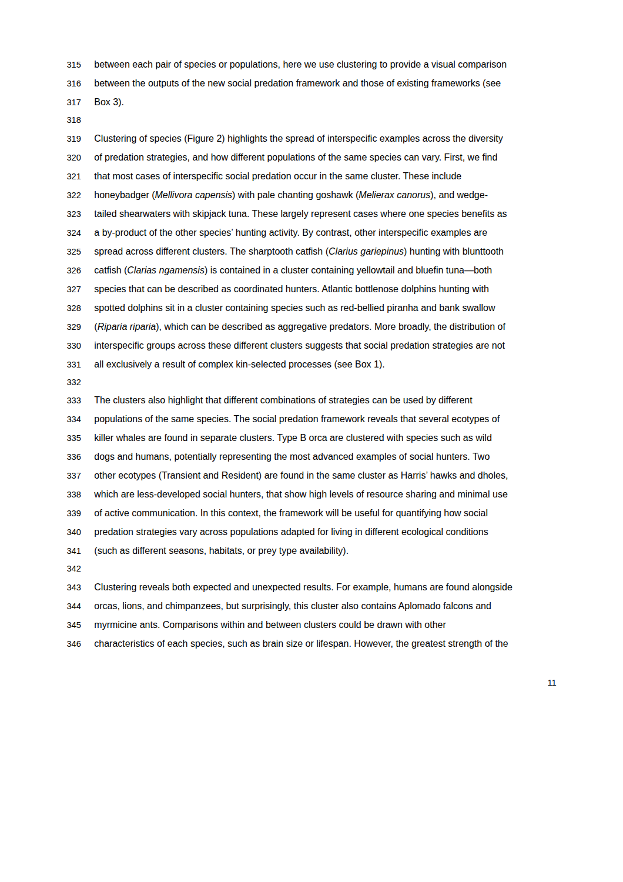315 between each pair of species or populations, here we use clustering to provide a visual comparison
316 between the outputs of the new social predation framework and those of existing frameworks (see
317 Box 3).
318
319 Clustering of species (Figure 2) highlights the spread of interspecific examples across the diversity
320 of predation strategies, and how different populations of the same species can vary. First, we find
321 that most cases of interspecific social predation occur in the same cluster. These include
322 honeybadger (Mellivora capensis) with pale chanting goshawk (Melierax canorus), and wedge-
323 tailed shearwaters with skipjack tuna. These largely represent cases where one species benefits as
324 a by-product of the other species’ hunting activity. By contrast, other interspecific examples are
325 spread across different clusters. The sharptooth catfish (Clarius gariepinus) hunting with blunttooth
326 catfish (Clarias ngamensis) is contained in a cluster containing yellowtail and bluefin tuna—both
327 species that can be described as coordinated hunters. Atlantic bottlenose dolphins hunting with
328 spotted dolphins sit in a cluster containing species such as red-bellied piranha and bank swallow
329(Riparia riparia), which can be described as aggregative predators. More broadly, the distribution of
330 interspecific groups across these different clusters suggests that social predation strategies are not
331 all exclusively a result of complex kin-selected processes (see Box 1).
332
333 The clusters also highlight that different combinations of strategies can be used by different
334 populations of the same species. The social predation framework reveals that several ecotypes of
335 killer whales are found in separate clusters. Type B orca are clustered with species such as wild
336 dogs and humans, potentially representing the most advanced examples of social hunters. Two
337 other ecotypes (Transient and Resident) are found in the same cluster as Harris’ hawks and dholes,
338 which are less-developed social hunters, that show high levels of resource sharing and minimal use
339 of active communication. In this context, the framework will be useful for quantifying how social
340 predation strategies vary across populations adapted for living in different ecological conditions
341(such as different seasons, habitats, or prey type availability).
342
343 Clustering reveals both expected and unexpected results. For example, humans are found alongside
344 orcas, lions, and chimpanzees, but surprisingly, this cluster also contains Aplomado falcons and
345 myrmicine ants. Comparisons within and between clusters could be drawn with other
346 characteristics of each species, such as brain size or lifespan. However, the greatest strength of the
11